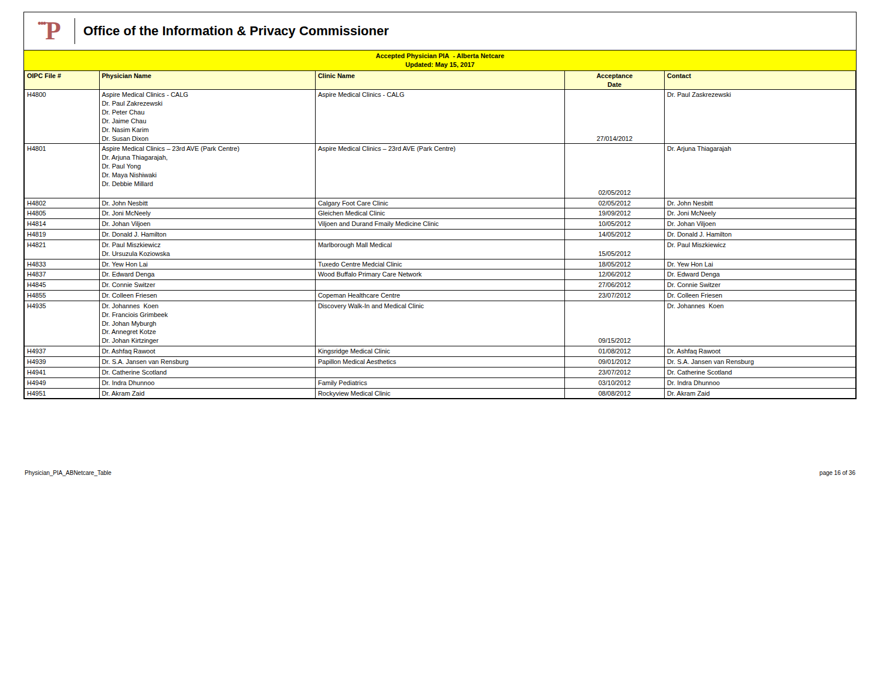•••P
Office of the Information & Privacy Commissioner
Accepted Physician PIA - Alberta Netcare
Updated: May 15, 2017
| OIPC File # | Physician Name | Clinic Name | Acceptance Date | Contact |
| --- | --- | --- | --- | --- |
| H4800 | Aspire Medical Clinics - CALG Dr. Paul Zakrezewski Dr. Peter Chau Dr. Jaime Chau Dr. Nasim Karim Dr. Susan Dixon | Aspire Medical Clinics - CALG | 27/014/2012 | Dr. Paul Zaskrezewski |
| H4801 | Aspire Medical Clinics – 23rd AVE (Park Centre) Dr. Arjuna Thiagarajah, Dr. Paul Yong Dr. Maya Nishiwaki Dr. Debbie Millard | Aspire Medical Clinics – 23rd AVE (Park Centre) | 02/05/2012 | Dr. Arjuna Thiagarajah |
| H4802 | Dr. John Nesbitt | Calgary Foot Care Clinic | 02/05/2012 | Dr. John Nesbitt |
| H4805 | Dr. Joni McNeely | Gleichen Medical Clinic | 19/09/2012 | Dr. Joni McNeely |
| H4814 | Dr. Johan Viljoen | Viljoen and Durand Fmaily Medicine Clinic | 10/05/2012 | Dr. Johan Viljoen |
| H4819 | Dr. Donald J. Hamilton | | 14/05/2012 | Dr. Donald J. Hamilton |
| H4821 | Dr. Paul Miszkiewicz Dr. Ursuzula Koziowska | Marlborough Mall Medical | 15/05/2012 | Dr. Paul Miszkiewicz |
| H4833 | Dr. Yew Hon Lai | Tuxedo Centre Medcial Clinic | 18/05/2012 | Dr. Yew Hon Lai |
| H4837 | Dr. Edward Denga | Wood Buffalo Primary Care Network | 12/06/2012 | Dr. Edward Denga |
| H4845 | Dr. Connie Switzer | | 27/06/2012 | Dr. Connie Switzer |
| H4855 | Dr. Colleen Friesen | Copeman Healthcare Centre | 23/07/2012 | Dr. Colleen Friesen |
| H4935 | Dr. Johannes Koen Dr. Franciois Grimbeek Dr. Johan Myburgh Dr. Annegret Kotze Dr. Johan Kirtzinger | Discovery Walk-In and Medical Clinic | 09/15/2012 | Dr. Johannes Koen |
| H4937 | Dr. Ashfaq Rawoot | Kingsridge Medical Clinic | 01/08/2012 | Dr. Ashfaq Rawoot |
| H4939 | Dr. S.A. Jansen van Rensburg | Papillon Medical Aesthetics | 09/01/2012 | Dr. S.A. Jansen van Rensburg |
| H4941 | Dr. Catherine Scotland | | 23/07/2012 | Dr. Catherine Scotland |
| H4949 | Dr. Indra Dhunnoo | Family Pediatrics | 03/10/2012 | Dr. Indra Dhunnoo |
| H4951 | Dr. Akram Zaid | Rockyview Medical Clinic | 08/08/2012 | Dr. Akram Zaid |
Physician_PIA_ABNetcare_Table
page 16 of 36